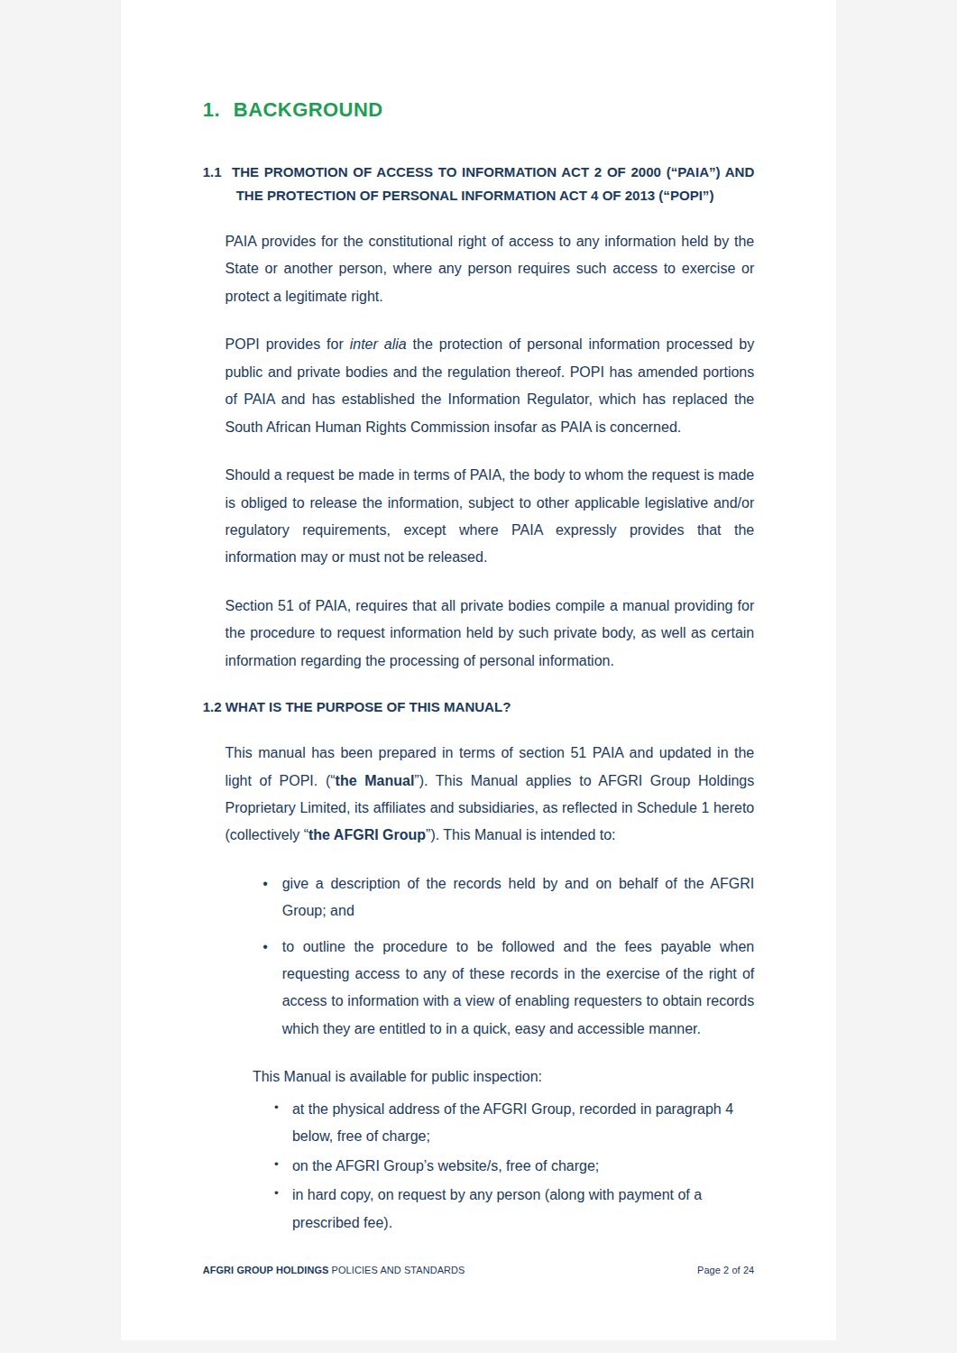1. BACKGROUND
1.1 THE PROMOTION OF ACCESS TO INFORMATION ACT 2 OF 2000 (“PAIA”) AND THE PROTECTION OF PERSONAL INFORMATION ACT 4 OF 2013 (“POPI”)
PAIA provides for the constitutional right of access to any information held by the State or another person, where any person requires such access to exercise or protect a legitimate right.
POPI provides for inter alia the protection of personal information processed by public and private bodies and the regulation thereof. POPI has amended portions of PAIA and has established the Information Regulator, which has replaced the South African Human Rights Commission insofar as PAIA is concerned.
Should a request be made in terms of PAIA, the body to whom the request is made is obliged to release the information, subject to other applicable legislative and/or regulatory requirements, except where PAIA expressly provides that the information may or must not be released.
Section 51 of PAIA, requires that all private bodies compile a manual providing for the procedure to request information held by such private body, as well as certain information regarding the processing of personal information.
1.2 WHAT IS THE PURPOSE OF THIS MANUAL?
This manual has been prepared in terms of section 51 PAIA and updated in the light of POPI. (“the Manual”). This Manual applies to AFGRI Group Holdings Proprietary Limited, its affiliates and subsidiaries, as reflected in Schedule 1 hereto (collectively “the AFGRI Group”). This Manual is intended to:
give a description of the records held by and on behalf of the AFGRI Group; and
to outline the procedure to be followed and the fees payable when requesting access to any of these records in the exercise of the right of access to information with a view of enabling requesters to obtain records which they are entitled to in a quick, easy and accessible manner.
This Manual is available for public inspection:
at the physical address of the AFGRI Group, recorded in paragraph 4 below, free of charge;
on the AFGRI Group’s website/s, free of charge;
in hard copy, on request by any person (along with payment of a prescribed fee).
AFGRI GROUP HOLDINGS POLICIES AND STANDARDS
Page 2 of 24